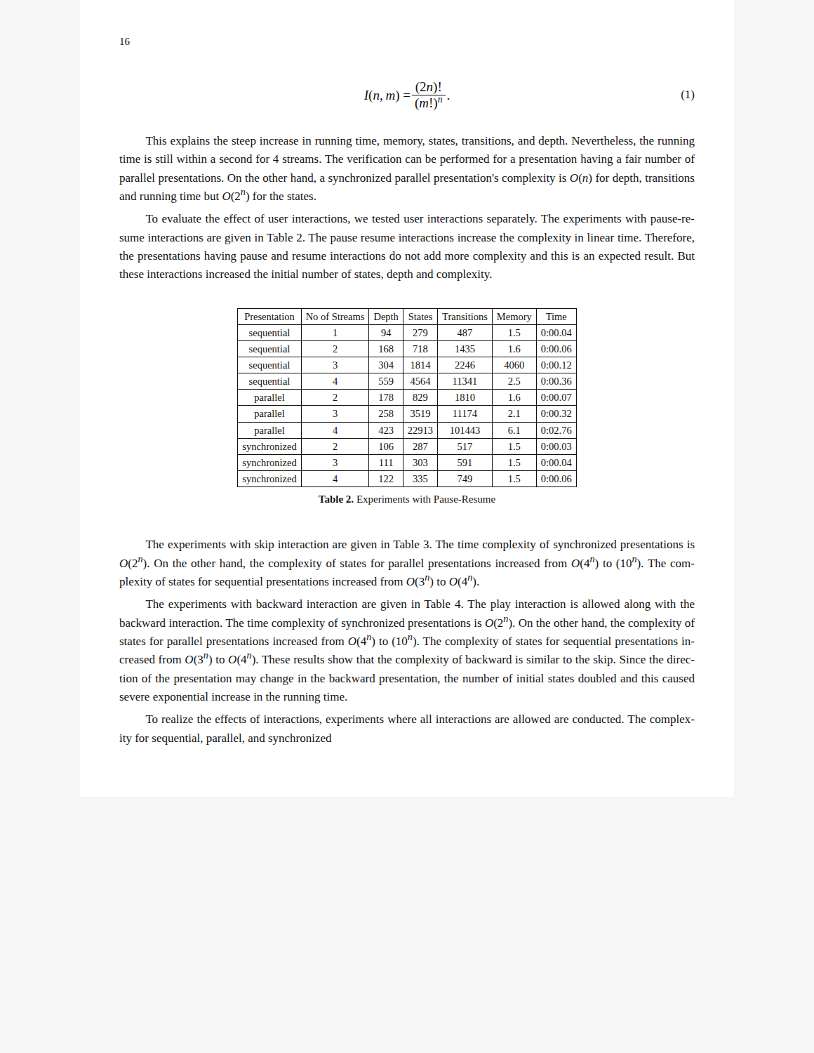16
I(n, m) = (2n)! (m!)n .
(1)
This explains the steep increase in running time, memory, states, transitions, and depth. Nevertheless, the running time is still within a second for 4 streams. The verification can be performed for a presentation having a fair number of parallel presentations. On the other hand, a synchronized parallel presentation's complexity is O(n) for depth, transitions and running time but O(2n) for the states.
To evaluate the effect of user interactions, we tested user interactions separately. The experiments with pause-resume interactions are given in Table 2. The pause resume interactions increase the complexity in linear time. Therefore, the presentations having pause and resume interactions do not add more complexity and this is an expected result. But these interactions increased the initial number of states, depth and complexity.
| Presentation | No of Streams | Depth | States | Transitions | Memory | Time |
| --- | --- | --- | --- | --- | --- | --- |
| sequential | 1 | 94 | 279 | 487 | 1.5 | 0:00.04 |
| sequential | 2 | 168 | 718 | 1435 | 1.6 | 0:00.06 |
| sequential | 3 | 304 | 1814 | 2246 | 4060 | 0:00.12 |
| sequential | 4 | 559 | 4564 | 11341 | 2.5 | 0:00.36 |
| parallel | 2 | 178 | 829 | 1810 | 1.6 | 0:00.07 |
| parallel | 3 | 258 | 3519 | 11174 | 2.1 | 0:00.32 |
| parallel | 4 | 423 | 22913 | 101443 | 6.1 | 0:02.76 |
| synchronized | 2 | 106 | 287 | 517 | 1.5 | 0:00.03 |
| synchronized | 3 | 111 | 303 | 591 | 1.5 | 0:00.04 |
| synchronized | 4 | 122 | 335 | 749 | 1.5 | 0:00.06 |
Table 2. Experiments with Pause-Resume
The experiments with skip interaction are given in Table 3. The time complexity of synchronized presentations is O(2n). On the other hand, the complexity of states for parallel presentations increased from O(4n) to (10n). The complexity of states for sequential presentations increased from O(3n) to O(4n).
The experiments with backward interaction are given in Table 4. The play interaction is allowed along with the backward interaction. The time complexity of synchronized presentations is O(2n). On the other hand, the complexity of states for parallel presentations increased from O(4n) to (10n). The complexity of states for sequential presentations increased from O(3n) to O(4n). These results show that the complexity of backward is similar to the skip. Since the direction of the presentation may change in the backward presentation, the number of initial states doubled and this caused severe exponential increase in the running time.
To realize the effects of interactions, experiments where all interactions are allowed are conducted. The complexity for sequential, parallel, and synchronized